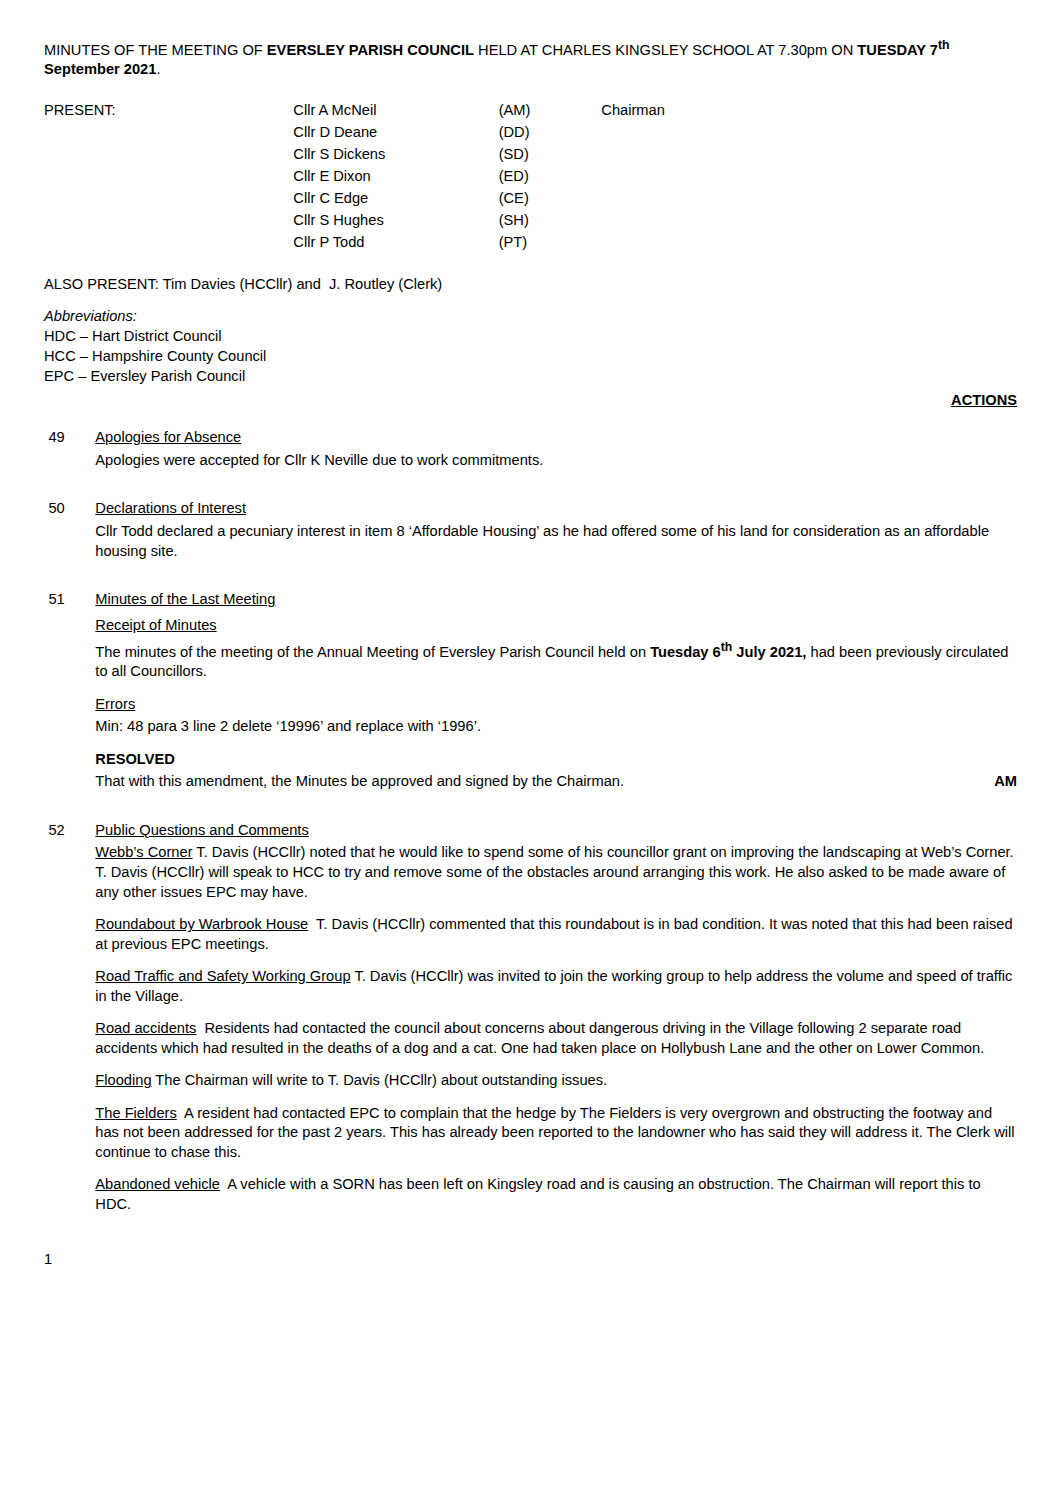MINUTES OF THE MEETING OF EVERSLEY PARISH COUNCIL HELD AT CHARLES KINGSLEY SCHOOL AT 7.30pm ON TUESDAY 7th September 2021.
| PRESENT: | Cllr A McNeil | (AM) | Chairman |
| | Cllr D Deane | (DD) | |
| | Cllr S Dickens | (SD) | |
| | Cllr E Dixon | (ED) | |
| | Cllr C Edge | (CE) | |
| | Cllr S Hughes | (SH) | |
| | Cllr P Todd | (PT) | |
ALSO PRESENT: Tim Davies (HCCllr) and J. Routley (Clerk)
Abbreviations:
HDC – Hart District Council
HCC – Hampshire County Council
EPC – Eversley Parish Council
ACTIONS
49
Apologies for Absence
Apologies were accepted for Cllr K Neville due to work commitments.
50
Declarations of Interest
Cllr Todd declared a pecuniary interest in item 8 ‘Affordable Housing’ as he had offered some of his land for consideration as an affordable housing site.
51
Minutes of the Last Meeting
Receipt of Minutes
The minutes of the meeting of the Annual Meeting of Eversley Parish Council held on Tuesday 6th July 2021, had been previously circulated to all Councillors.
Errors
Min: 48 para 3 line 2 delete ‘19996’ and replace with ‘1996’.
RESOLVED
That with this amendment, the Minutes be approved and signed by the Chairman. AM
52
Public Questions and Comments
Webb’s Corner T. Davis (HCCllr) noted that he would like to spend some of his councillor grant on improving the landscaping at Web’s Corner. T. Davis (HCCllr) will speak to HCC to try and remove some of the obstacles around arranging this work. He also asked to be made aware of any other issues EPC may have.
Roundabout by Warbrook House T. Davis (HCCllr) commented that this roundabout is in bad condition. It was noted that this had been raised at previous EPC meetings.
Road Traffic and Safety Working Group T. Davis (HCCllr) was invited to join the working group to help address the volume and speed of traffic in the Village.
Road accidents Residents had contacted the council about concerns about dangerous driving in the Village following 2 separate road accidents which had resulted in the deaths of a dog and a cat. One had taken place on Hollybush Lane and the other on Lower Common.
Flooding The Chairman will write to T. Davis (HCCllr) about outstanding issues.
The Fielders A resident had contacted EPC to complain that the hedge by The Fielders is very overgrown and obstructing the footway and has not been addressed for the past 2 years. This has already been reported to the landowner who has said they will address it. The Clerk will continue to chase this.
Abandoned vehicle A vehicle with a SORN has been left on Kingsley road and is causing an obstruction. The Chairman will report this to HDC.
1